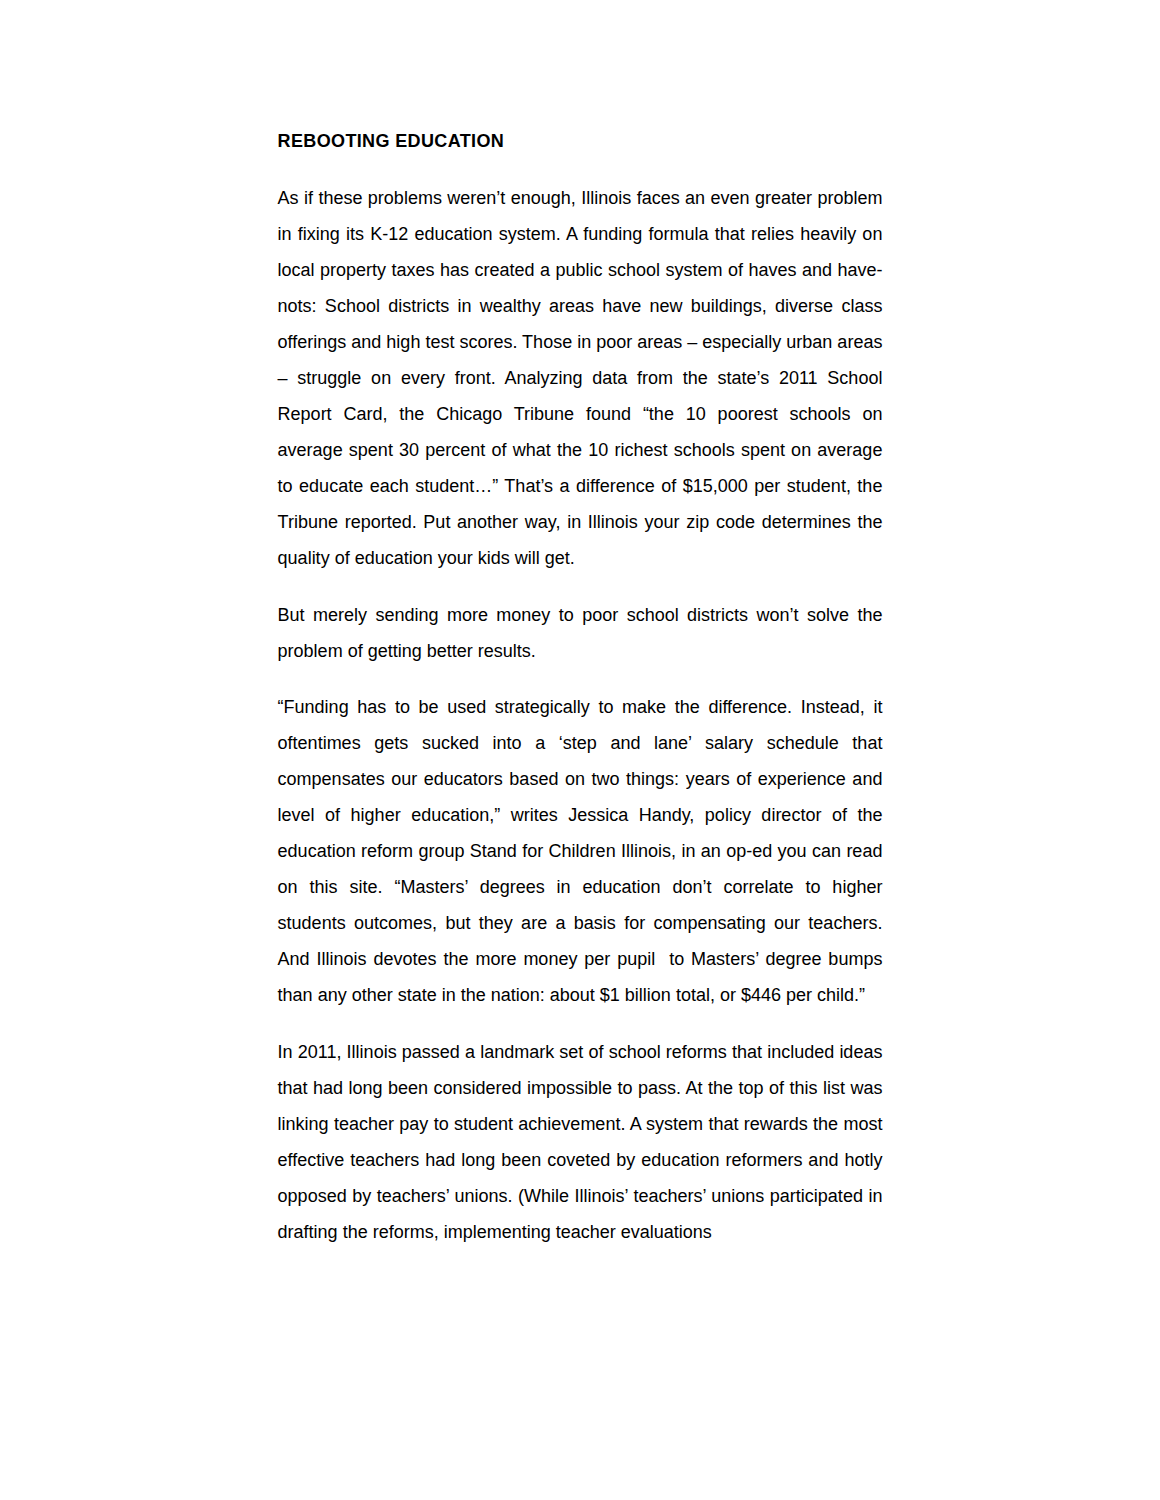REBOOTING EDUCATION
As if these problems weren’t enough, Illinois faces an even greater problem in fixing its K-12 education system. A funding formula that relies heavily on local property taxes has created a public school system of haves and have-nots: School districts in wealthy areas have new buildings, diverse class offerings and high test scores. Those in poor areas – especially urban areas – struggle on every front. Analyzing data from the state’s 2011 School Report Card, the Chicago Tribune found “the 10 poorest schools on average spent 30 percent of what the 10 richest schools spent on average to educate each student…” That’s a difference of $15,000 per student, the Tribune reported. Put another way, in Illinois your zip code determines the quality of education your kids will get.
But merely sending more money to poor school districts won’t solve the problem of getting better results.
“Funding has to be used strategically to make the difference. Instead, it oftentimes gets sucked into a ‘step and lane’ salary schedule that compensates our educators based on two things: years of experience and level of higher education,” writes Jessica Handy, policy director of the education reform group Stand for Children Illinois, in an op-ed you can read on this site. “Masters’ degrees in education don’t correlate to higher students outcomes, but they are a basis for compensating our teachers. And Illinois devotes the more money per pupil to Masters’ degree bumps than any other state in the nation: about $1 billion total, or $446 per child.”
In 2011, Illinois passed a landmark set of school reforms that included ideas that had long been considered impossible to pass. At the top of this list was linking teacher pay to student achievement. A system that rewards the most effective teachers had long been coveted by education reformers and hotly opposed by teachers’ unions. (While Illinois’ teachers’ unions participated in drafting the reforms, implementing teacher evaluations